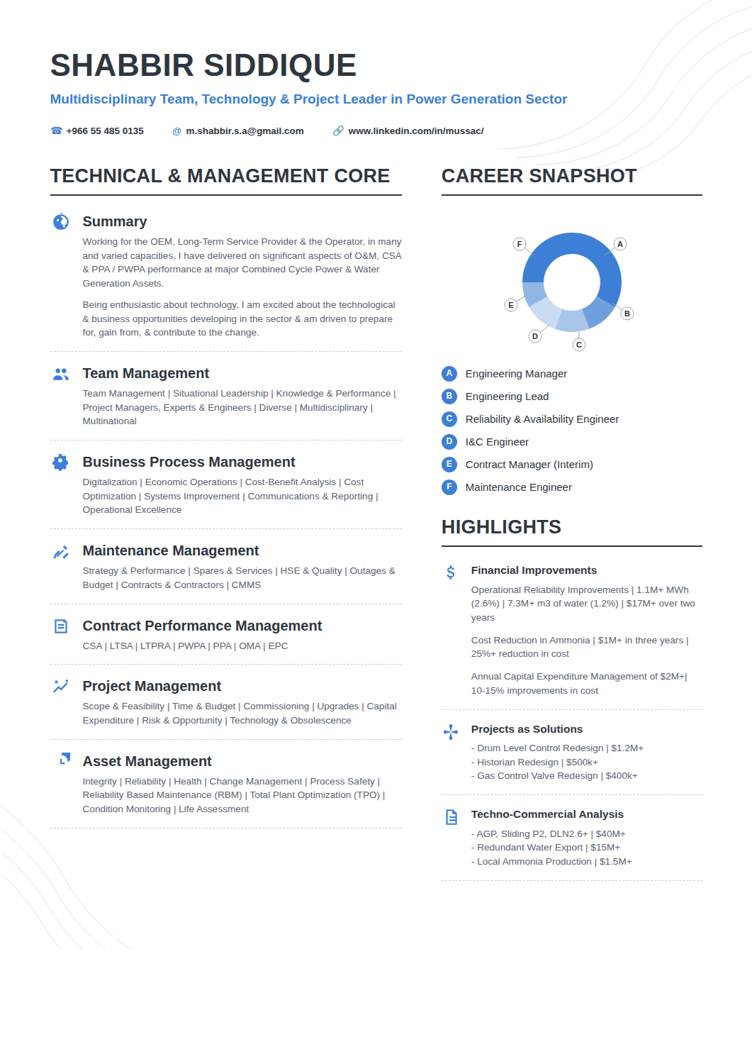Shabbir Siddique
Multidisciplinary Team, Technology & Project Leader in Power Generation Sector
☎+966 55 485 0135
@m.shabbir.s.a@gmail.com
🔗www.linkedin.com/in/mussac/
Technical & Management Core
Summary
Working for the OEM, Long-Term Service Provider & the Operator, in many and varied capacities, I have delivered on significant aspects of O&M, CSA & PPA / PWPA performance at major Combined Cycle Power & Water Generation Assets.
Being enthusiastic about technology, I am excited about the technological & business opportunities developing in the sector & am driven to prepare for, gain from, & contribute to the change.
Team Management
Team Management | Situational Leadership | Knowledge & Performance | Project Managers, Experts & Engineers | Diverse | Multidisciplinary | Multinational
Business Process Management
Digitalization | Economic Operations | Cost-Benefit Analysis | Cost Optimization | Systems Improvement | Communications & Reporting | Operational Excellence
Maintenance Management
Strategy & Performance | Spares & Services | HSE & Quality | Outages & Budget | Contracts & Contractors | CMMS
Contract Performance Management
CSA | LTSA | LTPRA | PWPA | PPA | OMA | EPC
Project Management
Scope & Feasibility | Time & Budget | Commissioning | Upgrades | Capital Expenditure | Risk & Opportunity | Technology & Obsolescence
Asset Management
Integrity | Reliability | Health | Change Management | Process Safety | Reliability Based Maintenance (RBM) | Total Plant Optimization (TPO) | Condition Monitoring | Life Assessment
Career Snapshot
A B C D E F
A Engineering Manager
B Engineering Lead
C Reliability & Availability Engineer
D I&C Engineer
E Contract Manager (Interim)
F Maintenance Engineer
Highlights
Financial Improvements
Operational Reliability Improvements | 1.1M+ MWh (2.6%) | 7.3M+ m3 of water (1.2%) | $17M+ over two years
Cost Reduction in Ammonia | $1M+ in three years | 25%+ reduction in cost
Annual Capital Expenditure Management of $2M+| 10-15% improvements in cost
Projects as Solutions
- Drum Level Control Redesign | $1.2M+
- Historian Redesign | $500k+
- Gas Control Valve Redesign | $400k+
Techno-Commercial Analysis
- AGP, Sliding P2, DLN2.6+ | $40M+
- Redundant Water Export | $15M+
- Local Ammonia Production | $1.5M+